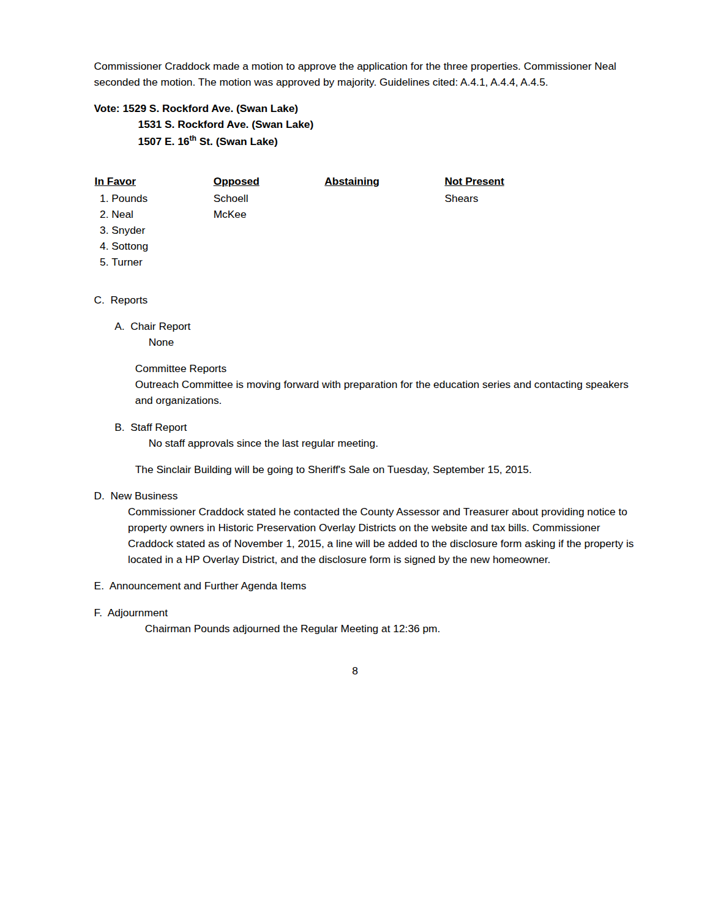Commissioner Craddock made a motion to approve the application for the three properties. Commissioner Neal seconded the motion. The motion was approved by majority. Guidelines cited: A.4.1, A.4.4, A.4.5.
Vote: 1529 S. Rockford Ave. (Swan Lake) 1531 S. Rockford Ave. (Swan Lake) 1507 E. 16th St. (Swan Lake)
| In Favor | Opposed | Abstaining | Not Present |
| --- | --- | --- | --- |
| Pounds Neal Snyder Sottong Turner | Schoell McKee | | Shears |
C. Reports
A. Chair Report
None
Committee Reports
Outreach Committee is moving forward with preparation for the education series and contacting speakers and organizations.
B. Staff Report
No staff approvals since the last regular meeting.
The Sinclair Building will be going to Sheriff's Sale on Tuesday, September 15, 2015.
D. New Business
Commissioner Craddock stated he contacted the County Assessor and Treasurer about providing notice to property owners in Historic Preservation Overlay Districts on the website and tax bills. Commissioner Craddock stated as of November 1, 2015, a line will be added to the disclosure form asking if the property is located in a HP Overlay District, and the disclosure form is signed by the new homeowner.
E. Announcement and Further Agenda Items
F. Adjournment
Chairman Pounds adjourned the Regular Meeting at 12:36 pm.
8